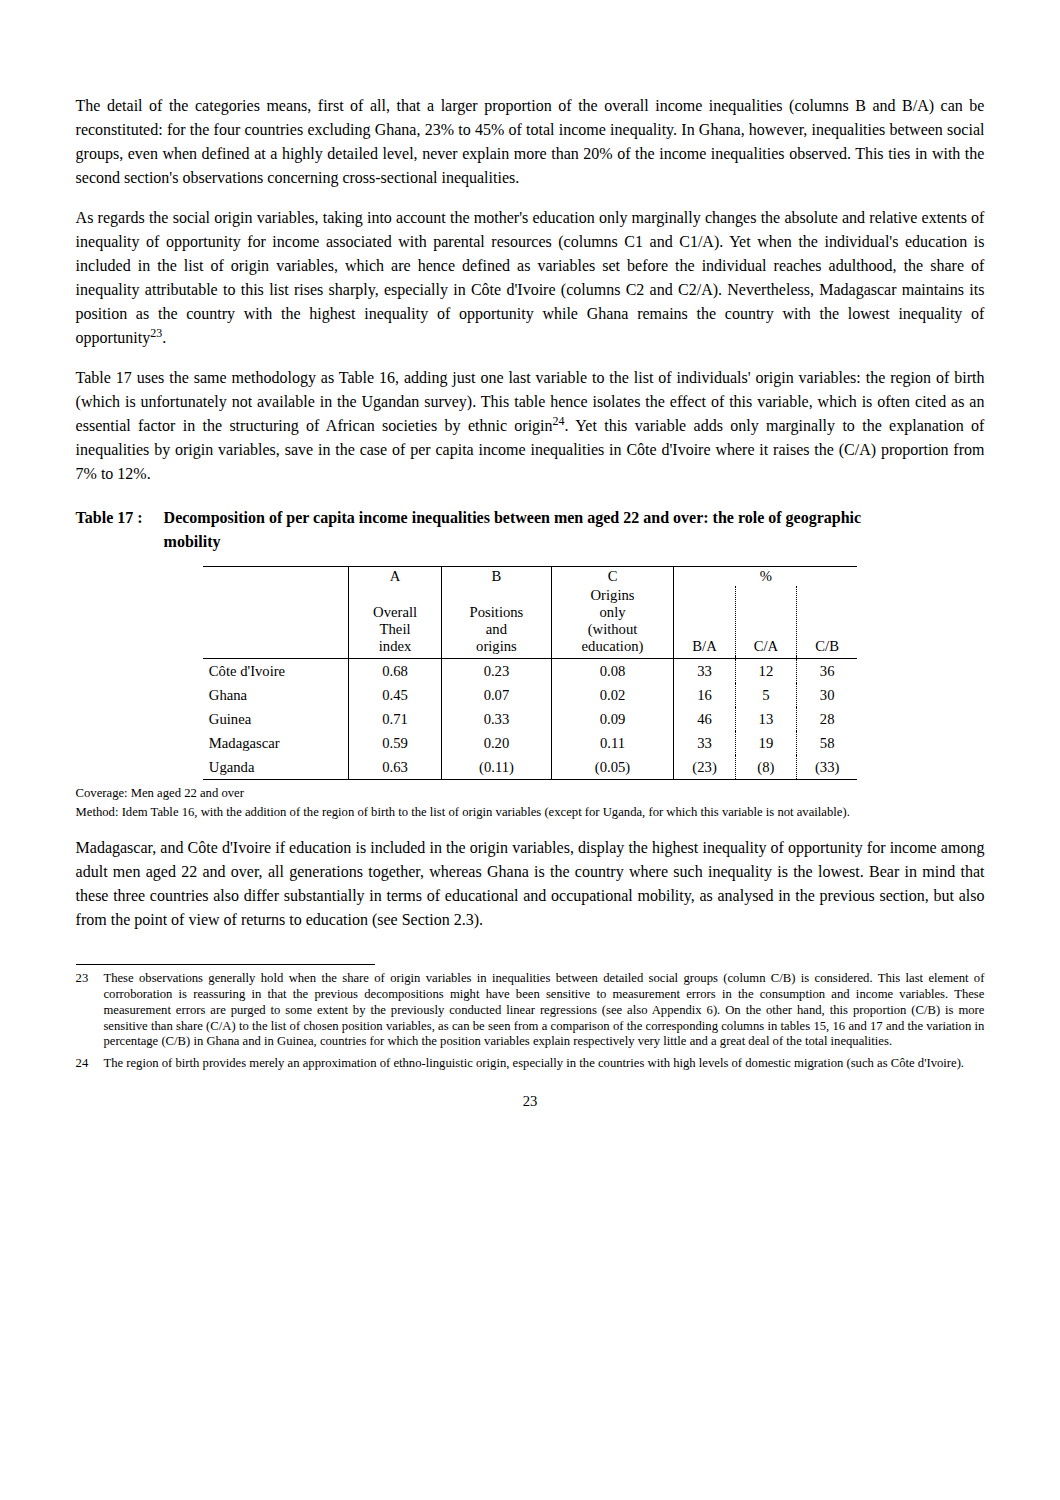The detail of the categories means, first of all, that a larger proportion of the overall income inequalities (columns B and B/A) can be reconstituted: for the four countries excluding Ghana, 23% to 45% of total income inequality. In Ghana, however, inequalities between social groups, even when defined at a highly detailed level, never explain more than 20% of the income inequalities observed. This ties in with the second section's observations concerning cross-sectional inequalities.
As regards the social origin variables, taking into account the mother's education only marginally changes the absolute and relative extents of inequality of opportunity for income associated with parental resources (columns C1 and C1/A). Yet when the individual's education is included in the list of origin variables, which are hence defined as variables set before the individual reaches adulthood, the share of inequality attributable to this list rises sharply, especially in Côte d'Ivoire (columns C2 and C2/A). Nevertheless, Madagascar maintains its position as the country with the highest inequality of opportunity while Ghana remains the country with the lowest inequality of opportunity23.
Table 17 uses the same methodology as Table 16, adding just one last variable to the list of individuals' origin variables: the region of birth (which is unfortunately not available in the Ugandan survey). This table hence isolates the effect of this variable, which is often cited as an essential factor in the structuring of African societies by ethnic origin24. Yet this variable adds only marginally to the explanation of inequalities by origin variables, save in the case of per capita income inequalities in Côte d'Ivoire where it raises the (C/A) proportion from 7% to 12%.
Table 17 : Decomposition of per capita income inequalities between men aged 22 and over: the role of geographic mobility
| | A | B | C | % |
| --- | --- | --- | --- | --- |
| | Overall Theil index | Positions and origins | Origins only (without education) | B/A | C/A | C/B |
| Côte d'Ivoire | 0.68 | 0.23 | 0.08 | 33 | 12 | 36 |
| Ghana | 0.45 | 0.07 | 0.02 | 16 | 5 | 30 |
| Guinea | 0.71 | 0.33 | 0.09 | 46 | 13 | 28 |
| Madagascar | 0.59 | 0.20 | 0.11 | 33 | 19 | 58 |
| Uganda | 0.63 | (0.11) | (0.05) | (23) | (8) | (33) |
Coverage: Men aged 22 and over
Method: Idem Table 16, with the addition of the region of birth to the list of origin variables (except for Uganda, for which this variable is not available).
Madagascar, and Côte d'Ivoire if education is included in the origin variables, display the highest inequality of opportunity for income among adult men aged 22 and over, all generations together, whereas Ghana is the country where such inequality is the lowest. Bear in mind that these three countries also differ substantially in terms of educational and occupational mobility, as analysed in the previous section, but also from the point of view of returns to education (see Section 2.3).
23 These observations generally hold when the share of origin variables in inequalities between detailed social groups (column C/B) is considered. This last element of corroboration is reassuring in that the previous decompositions might have been sensitive to measurement errors in the consumption and income variables. These measurement errors are purged to some extent by the previously conducted linear regressions (see also Appendix 6). On the other hand, this proportion (C/B) is more sensitive than share (C/A) to the list of chosen position variables, as can be seen from a comparison of the corresponding columns in tables 15, 16 and 17 and the variation in percentage (C/B) in Ghana and in Guinea, countries for which the position variables explain respectively very little and a great deal of the total inequalities.
24 The region of birth provides merely an approximation of ethno-linguistic origin, especially in the countries with high levels of domestic migration (such as Côte d'Ivoire).
23